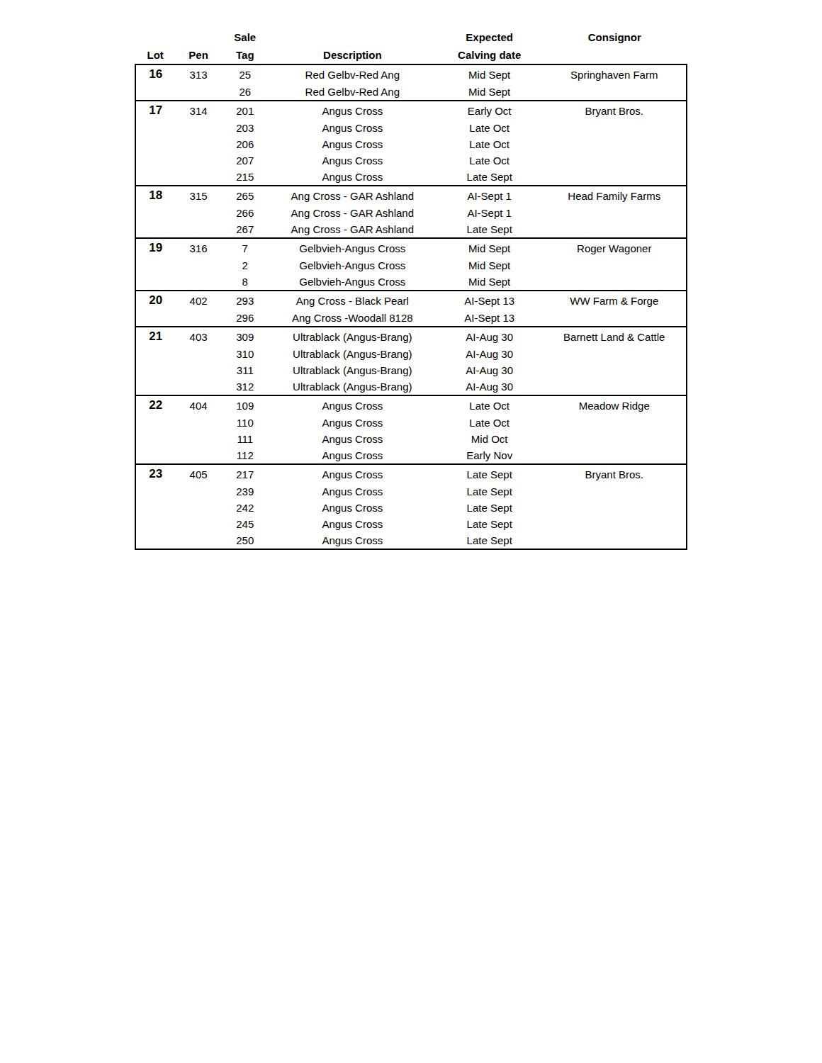| | | Sale | | Expected | Consignor |
| --- | --- | --- | --- | --- | --- |
| Lot | Pen | Tag | Description | Calving date | |
| 16 | 313 | 25 | Red Gelbv-Red Ang | Mid Sept | Springhaven Farm |
| | | 26 | Red Gelbv-Red Ang | Mid Sept | |
| 17 | 314 | 201 | Angus Cross | Early Oct | Bryant Bros. |
| | | 203 | Angus Cross | Late Oct | |
| | | 206 | Angus Cross | Late Oct | |
| | | 207 | Angus Cross | Late Oct | |
| | | 215 | Angus Cross | Late Sept | |
| 18 | 315 | 265 | Ang Cross - GAR Ashland | AI-Sept 1 | Head Family Farms |
| | | 266 | Ang Cross - GAR Ashland | AI-Sept 1 | |
| | | 267 | Ang Cross - GAR Ashland | Late Sept | |
| 19 | 316 | 7 | Gelbvieh-Angus Cross | Mid Sept | Roger Wagoner |
| | | 2 | Gelbvieh-Angus Cross | Mid Sept | |
| | | 8 | Gelbvieh-Angus Cross | Mid Sept | |
| 20 | 402 | 293 | Ang Cross - Black Pearl | AI-Sept 13 | WW Farm & Forge |
| | | 296 | Ang Cross -Woodall 8128 | AI-Sept 13 | |
| 21 | 403 | 309 | Ultrablack (Angus-Brang) | AI-Aug 30 | Barnett Land & Cattle |
| | | 310 | Ultrablack (Angus-Brang) | AI-Aug 30 | |
| | | 311 | Ultrablack (Angus-Brang) | AI-Aug 30 | |
| | | 312 | Ultrablack (Angus-Brang) | AI-Aug 30 | |
| 22 | 404 | 109 | Angus Cross | Late Oct | Meadow Ridge |
| | | 110 | Angus Cross | Late Oct | |
| | | 111 | Angus Cross | Mid Oct | |
| | | 112 | Angus Cross | Early Nov | |
| 23 | 405 | 217 | Angus Cross | Late Sept | Bryant Bros. |
| | | 239 | Angus Cross | Late Sept | |
| | | 242 | Angus Cross | Late Sept | |
| | | 245 | Angus Cross | Late Sept | |
| | | 250 | Angus Cross | Late Sept | |